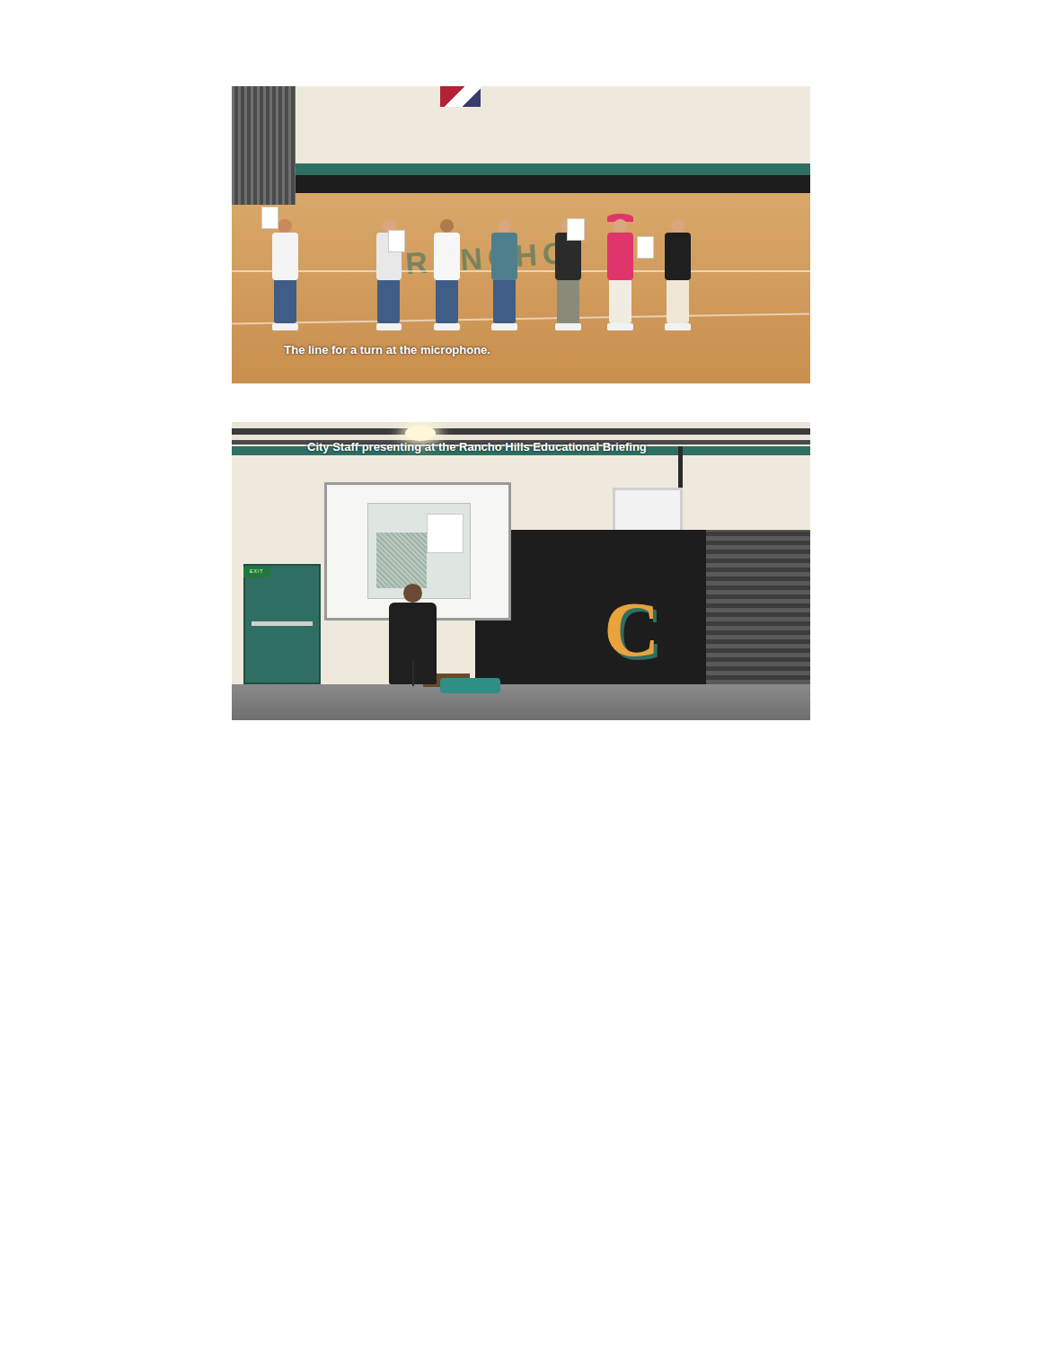RANCHO
The line for a turn at the microphone.
C
EXIT
City Staff presenting at the Rancho Hills Educational Briefing